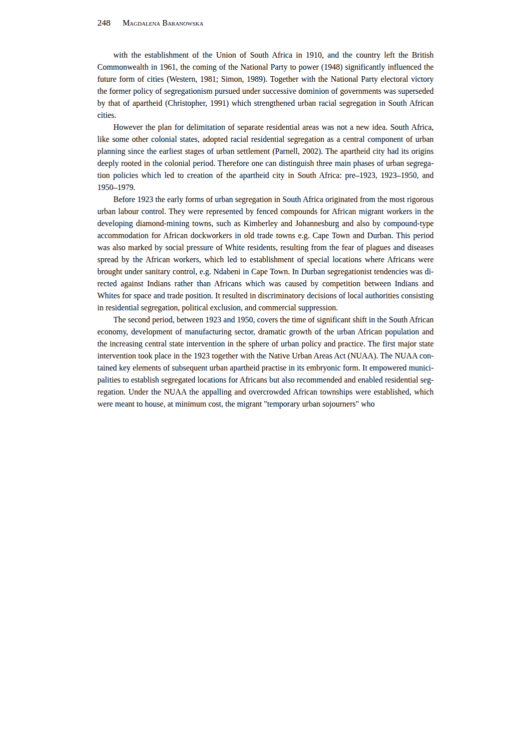248 Magdalena Baranowska
with the establishment of the Union of South Africa in 1910, and the country left the British Commonwealth in 1961, the coming of the National Party to power (1948) significantly influenced the future form of cities (Western, 1981; Simon, 1989). Together with the National Party electoral victory the former policy of segregationism pursued under successive dominion of governments was superseded by that of apartheid (Christopher, 1991) which strengthened urban racial segregation in South African cities.
However the plan for delimitation of separate residential areas was not a new idea. South Africa, like some other colonial states, adopted racial residential segregation as a central component of urban planning since the earliest stages of urban settlement (Parnell, 2002). The apartheid city had its origins deeply rooted in the colonial period. Therefore one can distinguish three main phases of urban segregation policies which led to creation of the apartheid city in South Africa: pre–1923, 1923–1950, and 1950–1979.
Before 1923 the early forms of urban segregation in South Africa originated from the most rigorous urban labour control. They were represented by fenced compounds for African migrant workers in the developing diamond-mining towns, such as Kimberley and Johannesburg and also by compound-type accommodation for African dockworkers in old trade towns e.g. Cape Town and Durban. This period was also marked by social pressure of White residents, resulting from the fear of plagues and diseases spread by the African workers, which led to establishment of special locations where Africans were brought under sanitary control, e.g. Ndabeni in Cape Town. In Durban segregationist tendencies was directed against Indians rather than Africans which was caused by competition between Indians and Whites for space and trade position. It resulted in discriminatory decisions of local authorities consisting in residential segregation, political exclusion, and commercial suppression.
The second period, between 1923 and 1950, covers the time of significant shift in the South African economy, development of manufacturing sector, dramatic growth of the urban African population and the increasing central state intervention in the sphere of urban policy and practice. The first major state intervention took place in the 1923 together with the Native Urban Areas Act (NUAA). The NUAA contained key elements of subsequent urban apartheid practise in its embryonic form. It empowered municipalities to establish segregated locations for Africans but also recommended and enabled residential segregation. Under the NUAA the appalling and overcrowded African townships were established, which were meant to house, at minimum cost, the migrant "temporary urban sojourners" who